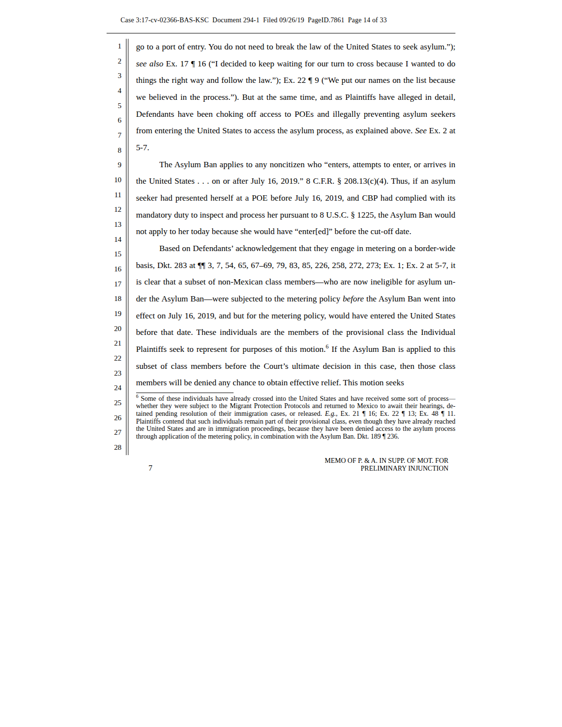Case 3:17-cv-02366-BAS-KSC Document 294-1 Filed 09/26/19 PageID.7861 Page 14 of 33
1
2
3
4
5
6
7
8
9
10
11
12
13
14
15
16
17
18
19
20
21
22
23
24
25
26
27
28
go to a port of entry. You do not need to break the law of the United States to seek asylum.”); see also Ex. 17 ¶ 16 (“I decided to keep waiting for our turn to cross because I wanted to do things the right way and follow the law.”); Ex. 22 ¶ 9 (“We put our names on the list because we believed in the process.”). But at the same time, and as Plaintiffs have alleged in detail, Defendants have been choking off access to POEs and illegally preventing asylum seekers from entering the United States to access the asylum process, as explained above. See Ex. 2 at 5-7.
The Asylum Ban applies to any noncitizen who “enters, attempts to enter, or arrives in the United States . . . on or after July 16, 2019.” 8 C.F.R. § 208.13(c)(4). Thus, if an asylum seeker had presented herself at a POE before July 16, 2019, and CBP had complied with its mandatory duty to inspect and process her pursuant to 8 U.S.C. § 1225, the Asylum Ban would not apply to her today because she would have “enter[ed]” before the cut-off date.
Based on Defendants’ acknowledgement that they engage in metering on a border-wide basis, Dkt. 283 at ¶¶ 3, 7, 54, 65, 67–69, 79, 83, 85, 226, 258, 272, 273; Ex. 1; Ex. 2 at 5-7, it is clear that a subset of non-Mexican class members—who are now ineligible for asylum under the Asylum Ban—were subjected to the metering policy before the Asylum Ban went into effect on July 16, 2019, and but for the metering policy, would have entered the United States before that date. These individuals are the members of the provisional class the Individual Plaintiffs seek to represent for purposes of this motion.6 If the Asylum Ban is applied to this subset of class members before the Court’s ultimate decision in this case, then those class members will be denied any chance to obtain effective relief. This motion seeks
6 Some of these individuals have already crossed into the United States and have received some sort of process—whether they were subject to the Migrant Protection Protocols and returned to Mexico to await their hearings, detained pending resolution of their immigration cases, or released. E.g., Ex. 21 ¶ 16; Ex. 22 ¶ 13; Ex. 48 ¶ 11. Plaintiffs contend that such individuals remain part of their provisional class, even though they have already reached the United States and are in immigration proceedings, because they have been denied access to the asylum process through application of the metering policy, in combination with the Asylum Ban. Dkt. 189 ¶ 236.
7
MEMO OF P. & A. IN SUPP. OF MOT. FOR
PRELIMINARY INJUNCTION